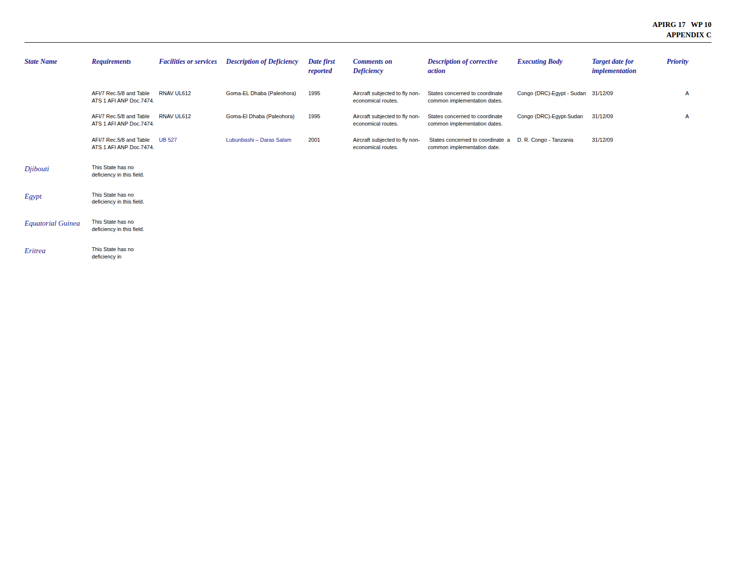APIRG 17 WP 10
APPENDIX C
| State Name | Requirements | Facilities or services | Description of Deficiency | Date first reported | Comments on Deficiency | Description of corrective action | Executing Body | Target date for implementation | Priority |
| --- | --- | --- | --- | --- | --- | --- | --- | --- | --- |
| | AFI/7 Rec.5/8 and Table ATS 1 AFI ANP Doc.7474. | RNAV UL612 | Goma-EL Dhaba (Paleohora) | 1995 | Aircraft subjected to fly non-economical routes. | States concerned to coordinate common implementation dates. | Congo (DRC)-Egypt - Sudan | 31/12/09 | A |
| | AFI/7 Rec.5/8 and Table ATS 1 AFI ANP Doc.7474. | RNAV UL612 | Goma-El Dhaba (Paleohora) | 1995 | Aircraft subjected to fly non-economical routes. | States concerned to coordinate common implementation dates. | Congo (DRC)-Egypt-Sudan | 31/12/09 | A |
| | AFI/7 Rec.5/8 and Table ATS 1 AFI ANP Doc.7474. | UB 527 | Lubunbashi – Daras Salam | 2001 | Aircraft subjected to fly non-economical routes. | States concerned to coordinate a common implementation date. | D. R. Congo - Tanzania | 31/12/09 | |
| Djibouti | This State has no deficiency in this field. | | | | | | | | |
| Egypt | This State has no deficiency in this field. | | | | | | | | |
| Equatorial Guinea | This State has no deficiency in this field. | | | | | | | | |
| Eritrea | This State has no deficiency in | | | | | | | | |